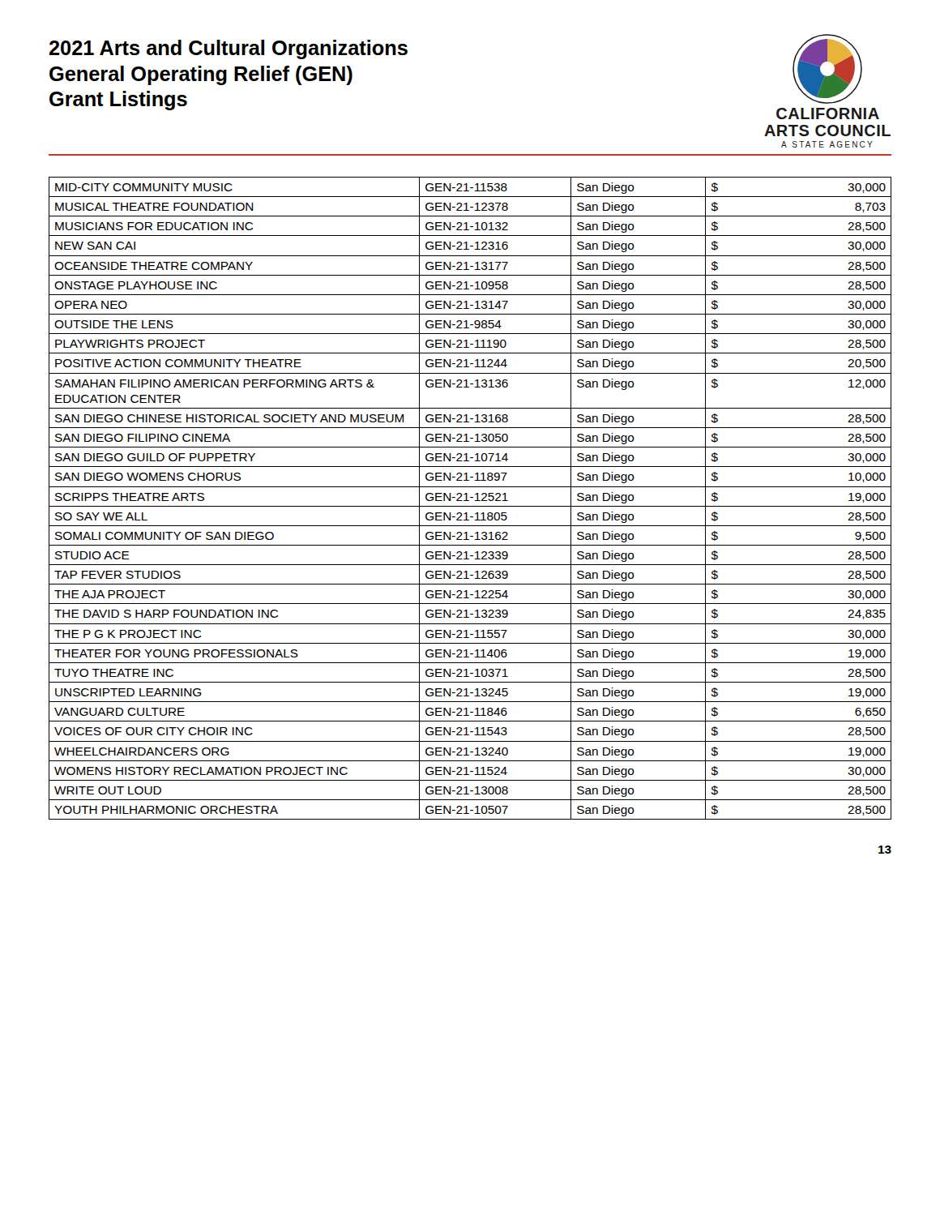2021 Arts and Cultural Organizations
General Operating Relief (GEN)
Grant Listings
CALIFORNIA
ARTS COUNCIL
A STATE AGENCY
| MID-CITY COMMUNITY MUSIC | GEN-21-11538 | San Diego | $ 30,000 |
| MUSICAL THEATRE FOUNDATION | GEN-21-12378 | San Diego | $ 8,703 |
| MUSICIANS FOR EDUCATION INC | GEN-21-10132 | San Diego | $ 28,500 |
| NEW SAN CAI | GEN-21-12316 | San Diego | $ 30,000 |
| OCEANSIDE THEATRE COMPANY | GEN-21-13177 | San Diego | $ 28,500 |
| ONSTAGE PLAYHOUSE INC | GEN-21-10958 | San Diego | $ 28,500 |
| OPERA NEO | GEN-21-13147 | San Diego | $ 30,000 |
| OUTSIDE THE LENS | GEN-21-9854 | San Diego | $ 30,000 |
| PLAYWRIGHTS PROJECT | GEN-21-11190 | San Diego | $ 28,500 |
| POSITIVE ACTION COMMUNITY THEATRE | GEN-21-11244 | San Diego | $ 20,500 |
| SAMAHAN FILIPINO AMERICAN PERFORMING ARTS & EDUCATION CENTER | GEN-21-13136 | San Diego | $ 12,000 |
| SAN DIEGO CHINESE HISTORICAL SOCIETY AND MUSEUM | GEN-21-13168 | San Diego | $ 28,500 |
| SAN DIEGO FILIPINO CINEMA | GEN-21-13050 | San Diego | $ 28,500 |
| SAN DIEGO GUILD OF PUPPETRY | GEN-21-10714 | San Diego | $ 30,000 |
| SAN DIEGO WOMENS CHORUS | GEN-21-11897 | San Diego | $ 10,000 |
| SCRIPPS THEATRE ARTS | GEN-21-12521 | San Diego | $ 19,000 |
| SO SAY WE ALL | GEN-21-11805 | San Diego | $ 28,500 |
| SOMALI COMMUNITY OF SAN DIEGO | GEN-21-13162 | San Diego | $ 9,500 |
| STUDIO ACE | GEN-21-12339 | San Diego | $ 28,500 |
| TAP FEVER STUDIOS | GEN-21-12639 | San Diego | $ 28,500 |
| THE AJA PROJECT | GEN-21-12254 | San Diego | $ 30,000 |
| THE DAVID S HARP FOUNDATION INC | GEN-21-13239 | San Diego | $ 24,835 |
| THE P G K PROJECT INC | GEN-21-11557 | San Diego | $ 30,000 |
| THEATER FOR YOUNG PROFESSIONALS | GEN-21-11406 | San Diego | $ 19,000 |
| TUYO THEATRE INC | GEN-21-10371 | San Diego | $ 28,500 |
| UNSCRIPTED LEARNING | GEN-21-13245 | San Diego | $ 19,000 |
| VANGUARD CULTURE | GEN-21-11846 | San Diego | $ 6,650 |
| VOICES OF OUR CITY CHOIR INC | GEN-21-11543 | San Diego | $ 28,500 |
| WHEELCHAIRDANCERS ORG | GEN-21-13240 | San Diego | $ 19,000 |
| WOMENS HISTORY RECLAMATION PROJECT INC | GEN-21-11524 | San Diego | $ 30,000 |
| WRITE OUT LOUD | GEN-21-13008 | San Diego | $ 28,500 |
| YOUTH PHILHARMONIC ORCHESTRA | GEN-21-10507 | San Diego | $ 28,500 |
13